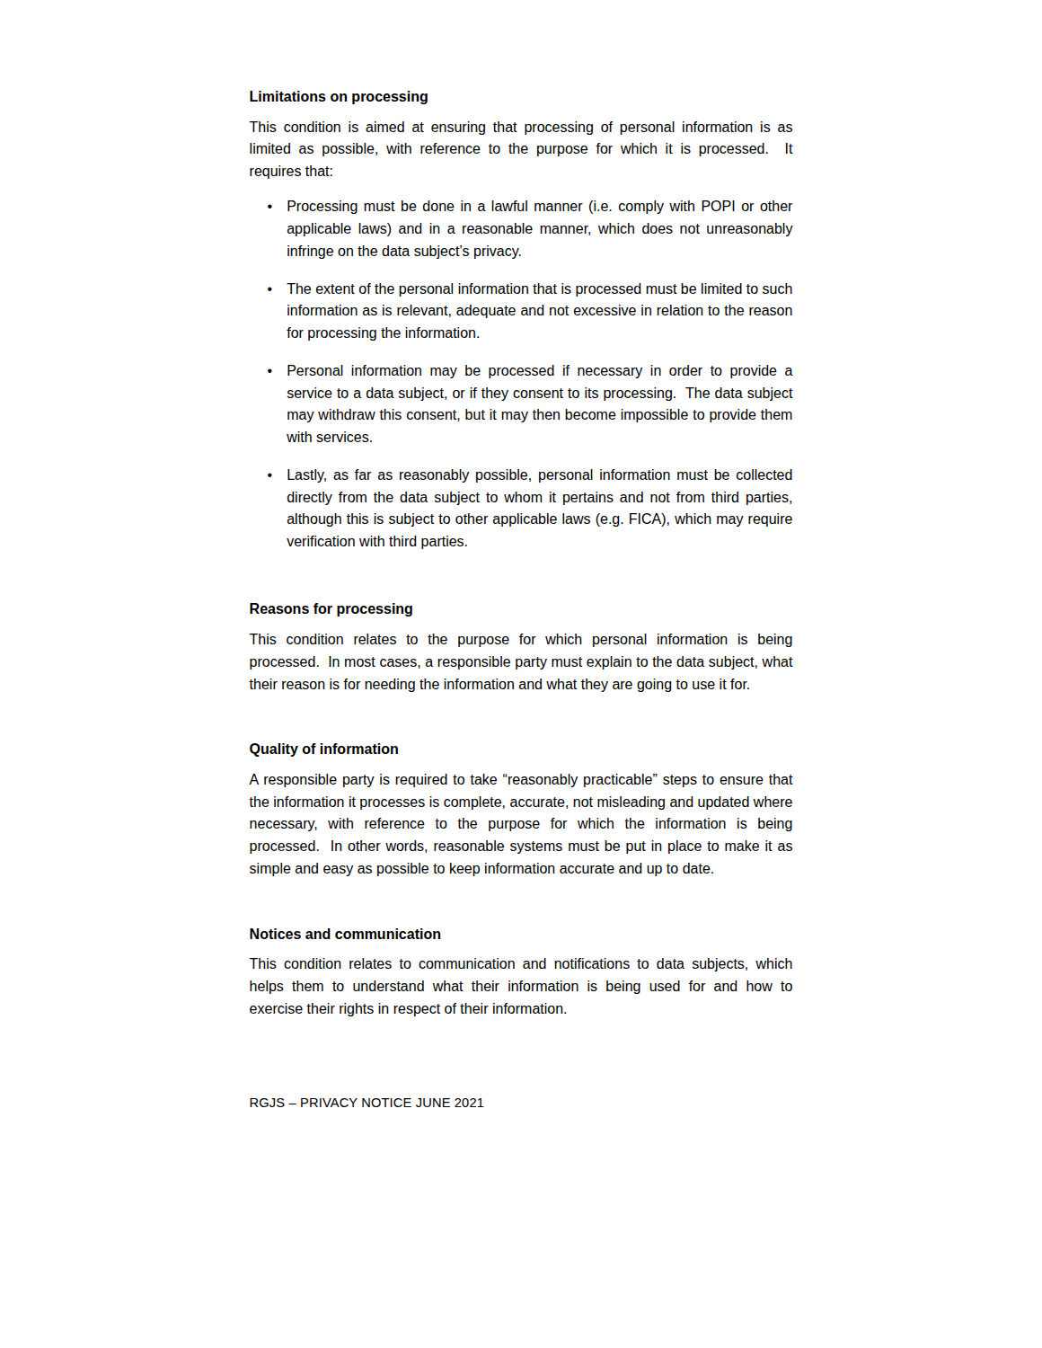Limitations on processing
This condition is aimed at ensuring that processing of personal information is as limited as possible, with reference to the purpose for which it is processed. It requires that:
Processing must be done in a lawful manner (i.e. comply with POPI or other applicable laws) and in a reasonable manner, which does not unreasonably infringe on the data subject’s privacy.
The extent of the personal information that is processed must be limited to such information as is relevant, adequate and not excessive in relation to the reason for processing the information.
Personal information may be processed if necessary in order to provide a service to a data subject, or if they consent to its processing. The data subject may withdraw this consent, but it may then become impossible to provide them with services.
Lastly, as far as reasonably possible, personal information must be collected directly from the data subject to whom it pertains and not from third parties, although this is subject to other applicable laws (e.g. FICA), which may require verification with third parties.
Reasons for processing
This condition relates to the purpose for which personal information is being processed. In most cases, a responsible party must explain to the data subject, what their reason is for needing the information and what they are going to use it for.
Quality of information
A responsible party is required to take “reasonably practicable” steps to ensure that the information it processes is complete, accurate, not misleading and updated where necessary, with reference to the purpose for which the information is being processed. In other words, reasonable systems must be put in place to make it as simple and easy as possible to keep information accurate and up to date.
Notices and communication
This condition relates to communication and notifications to data subjects, which helps them to understand what their information is being used for and how to exercise their rights in respect of their information.
RGJS – PRIVACY NOTICE JUNE 2021